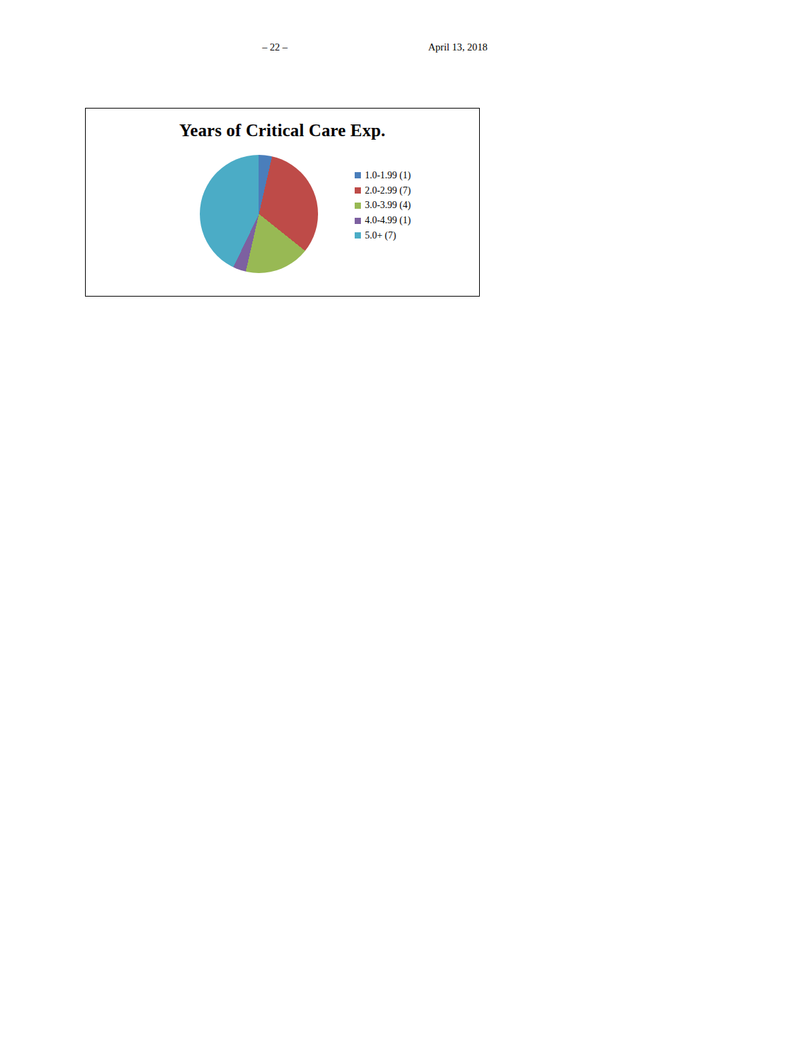– 22 – April 13, 2018
Years of Critical Care Exp.
1.0-1.99 (1)
2.0-2.99 (7)
3.0-3.99 (4)
4.0-4.99 (1)
5.0+ (7)